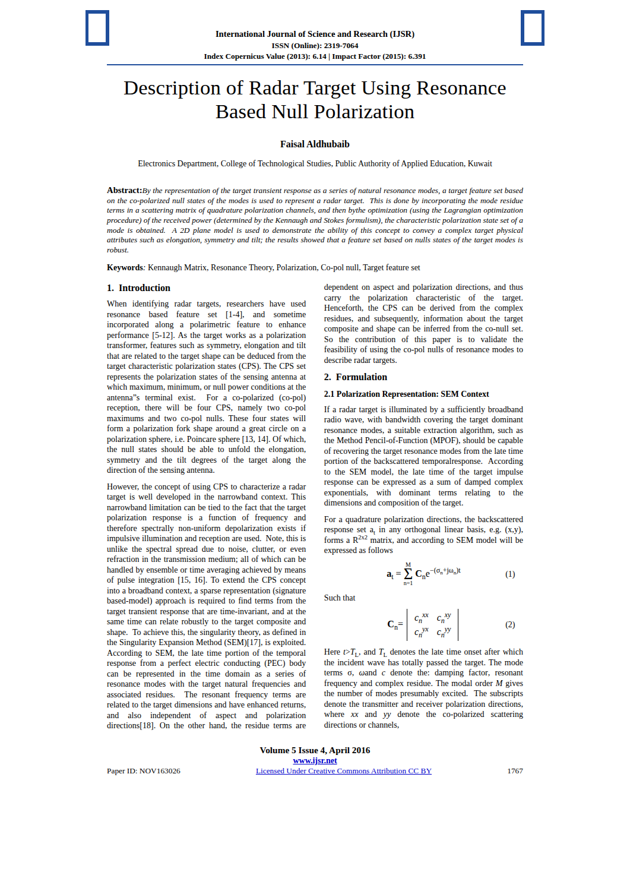International Journal of Science and Research (IJSR)
ISSN (Online): 2319-7064
Index Copernicus Value (2013): 6.14 | Impact Factor (2015): 6.391
Description of Radar Target Using Resonance Based Null Polarization
Faisal Aldhubaib
Electronics Department, College of Technological Studies, Public Authority of Applied Education, Kuwait
Abstract: By the representation of the target transient response as a series of natural resonance modes, a target feature set based on the co-polarized null states of the modes is used to represent a radar target. This is done by incorporating the mode residue terms in a scattering matrix of quadrature polarization channels, and then bythe optimization (using the Lagrangian optimization procedure) of the received power (determined by the Kennaugh and Stokes formulism), the characteristic polarization state set of a mode is obtained. A 2D plane model is used to demonstrate the ability of this concept to convey a complex target physical attributes such as elongation, symmetry and tilt; the results showed that a feature set based on nulls states of the target modes is robust.
Keywords: Kennaugh Matrix, Resonance Theory, Polarization, Co-pol null, Target feature set
1. Introduction
When identifying radar targets, researchers have used resonance based feature set [1-4], and sometime incorporated along a polarimetric feature to enhance performance [5-12]. As the target works as a polarization transformer, features such as symmetry, elongation and tilt that are related to the target shape can be deduced from the target characteristic polarization states (CPS). The CPS set represents the polarization states of the sensing antenna at which maximum, minimum, or null power conditions at the antenna”s terminal exist. For a co-polarized (co-pol) reception, there will be four CPS, namely two co-pol maximums and two co-pol nulls. These four states will form a polarization fork shape around a great circle on a polarization sphere, i.e. Poincare sphere [13, 14]. Of which, the null states should be able to unfold the elongation, symmetry and the tilt degrees of the target along the direction of the sensing antenna.
However, the concept of using CPS to characterize a radar target is well developed in the narrowband context. This narrowband limitation can be tied to the fact that the target polarization response is a function of frequency and therefore spectrally non-uniform depolarization exists if impulsive illumination and reception are used. Note, this is unlike the spectral spread due to noise, clutter, or even refraction in the transmission medium; all of which can be handled by ensemble or time averaging achieved by means of pulse integration [15, 16]. To extend the CPS concept into a broadband context, a sparse representation (signature based-model) approach is required to find terms from the target transient response that are time-invariant, and at the same time can relate robustly to the target composite and shape. To achieve this, the singularity theory, as defined in the Singularity Expansion Method (SEM)[17], is exploited. According to SEM, the late time portion of the temporal response from a perfect electric conducting (PEC) body can be represented in the time domain as a series of resonance modes with the target natural frequencies and associated residues. The resonant frequency terms are related to the target dimensions and have enhanced returns, and also independent of aspect and polarization directions[18]. On the other hand, the residue terms are dependent on aspect and polarization directions, and thus carry the polarization characteristic of the target. Henceforth, the CPS can be derived from the complex residues, and subsequently, information about the target composite and shape can be inferred from the co-null set. So the contribution of this paper is to validate the feasibility of using the co-pol nulls of resonance modes to describe radar targets.
2. Formulation
2.1 Polarization Representation: SEM Context
If a radar target is illuminated by a sufficiently broadband radio wave, with bandwidth covering the target dominant resonance modes, a suitable extraction algorithm, such as the Method Pencil-of-Function (MPOF), should be capable of recovering the target resonance modes from the late time portion of the backscattered temporalresponse. According to the SEM model, the late time of the target impulse response can be expressed as a sum of damped complex exponentials, with dominant terms relating to the dimensions and composition of the target.
For a quadrature polarization directions, the backscattered response set at in any orthogonal linear basis, e.g. (x,y), forms a R2x2 matrix, and according to SEM model will be expressed as follows
at = M
Σ
n=1 Cne−(σn+jωn)t (1)
Such that
Cn=
| c n xx | c n xy |
| c n yx | c n yy |
(2)
Here t>TL, and TL denotes the late time onset after which the incident wave has totally passed the target. The mode terms σ, ωand c denote the: damping factor, resonant frequency and complex residue. The modal order M gives the number of modes presumably excited. The subscripts denote the transmitter and receiver polarization directions, where xx and yy denote the co-polarized scattering directions or channels,
Volume 5 Issue 4, April 2016
www.ijsr.net
Paper ID: NOV163026
Licensed Under Creative Commons Attribution CC BY
1767